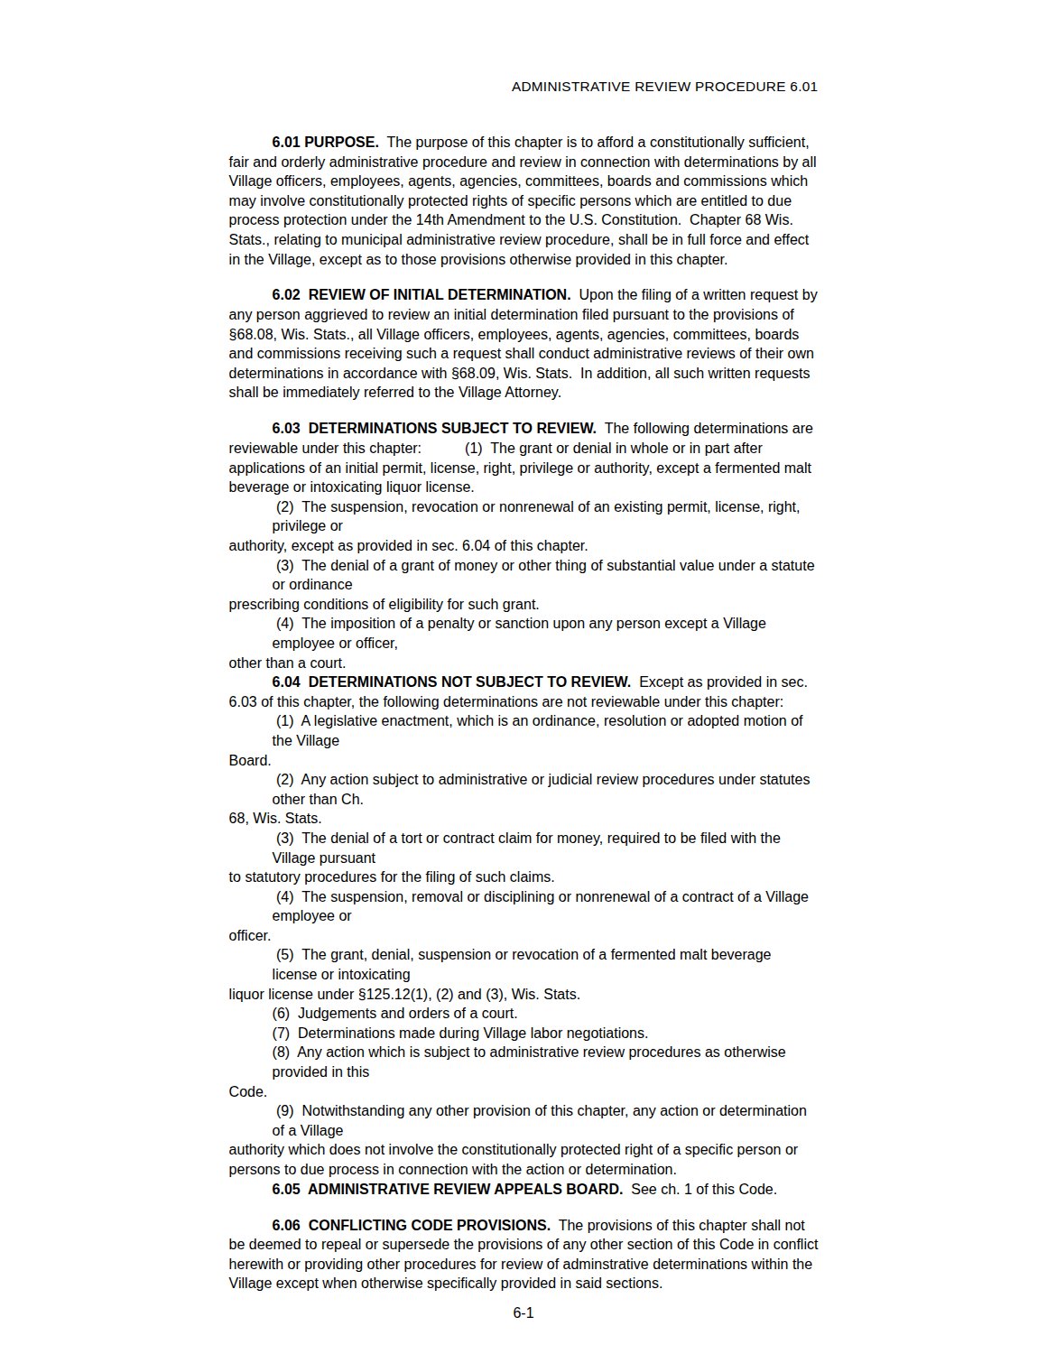ADMINISTRATIVE REVIEW PROCEDURE 6.01
6.01 PURPOSE. The purpose of this chapter is to afford a constitutionally sufficient, fair and orderly administrative procedure and review in connection with determinations by all Village officers, employees, agents, agencies, committees, boards and commissions which may involve constitutionally protected rights of specific persons which are entitled to due process protection under the 14th Amendment to the U.S. Constitution. Chapter 68 Wis. Stats., relating to municipal administrative review procedure, shall be in full force and effect in the Village, except as to those provisions otherwise provided in this chapter.
6.02 REVIEW OF INITIAL DETERMINATION. Upon the filing of a written request by any person aggrieved to review an initial determination filed pursuant to the provisions of §68.08, Wis. Stats., all Village officers, employees, agents, agencies, committees, boards and commissions receiving such a request shall conduct administrative reviews of their own determinations in accordance with §68.09, Wis. Stats. In addition, all such written requests shall be immediately referred to the Village Attorney.
6.03 DETERMINATIONS SUBJECT TO REVIEW. The following determinations are reviewable under this chapter: (1) The grant or denial in whole or in part after applications of an initial permit, license, right, privilege or authority, except a fermented malt beverage or intoxicating liquor license.
(2) The suspension, revocation or nonrenewal of an existing permit, license, right, privilege or
authority, except as provided in sec. 6.04 of this chapter.
(3) The denial of a grant of money or other thing of substantial value under a statute or ordinance
prescribing conditions of eligibility for such grant.
(4) The imposition of a penalty or sanction upon any person except a Village employee or officer,
other than a court.
6.04 DETERMINATIONS NOT SUBJECT TO REVIEW. Except as provided in sec. 6.03 of this chapter, the following determinations are not reviewable under this chapter:
(1) A legislative enactment, which is an ordinance, resolution or adopted motion of the Village
Board.
(2) Any action subject to administrative or judicial review procedures under statutes other than Ch.
68, Wis. Stats.
(3) The denial of a tort or contract claim for money, required to be filed with the Village pursuant
to statutory procedures for the filing of such claims.
(4) The suspension, removal or disciplining or nonrenewal of a contract of a Village employee or
officer.
(5) The grant, denial, suspension or revocation of a fermented malt beverage license or intoxicating
liquor license under §125.12(1), (2) and (3), Wis. Stats.
(6) Judgements and orders of a court.
(7) Determinations made during Village labor negotiations.
(8) Any action which is subject to administrative review procedures as otherwise provided in this
Code.
(9) Notwithstanding any other provision of this chapter, any action or determination of a Village
authority which does not involve the constitutionally protected right of a specific person or persons to due process in connection with the action or determination.
6.05 ADMINISTRATIVE REVIEW APPEALS BOARD. See ch. 1 of this Code.
6.06 CONFLICTING CODE PROVISIONS. The provisions of this chapter shall not be deemed to repeal or supersede the provisions of any other section of this Code in conflict herewith or providing other procedures for review of adminstrative determinations within the Village except when otherwise specifically provided in said sections.
6-1